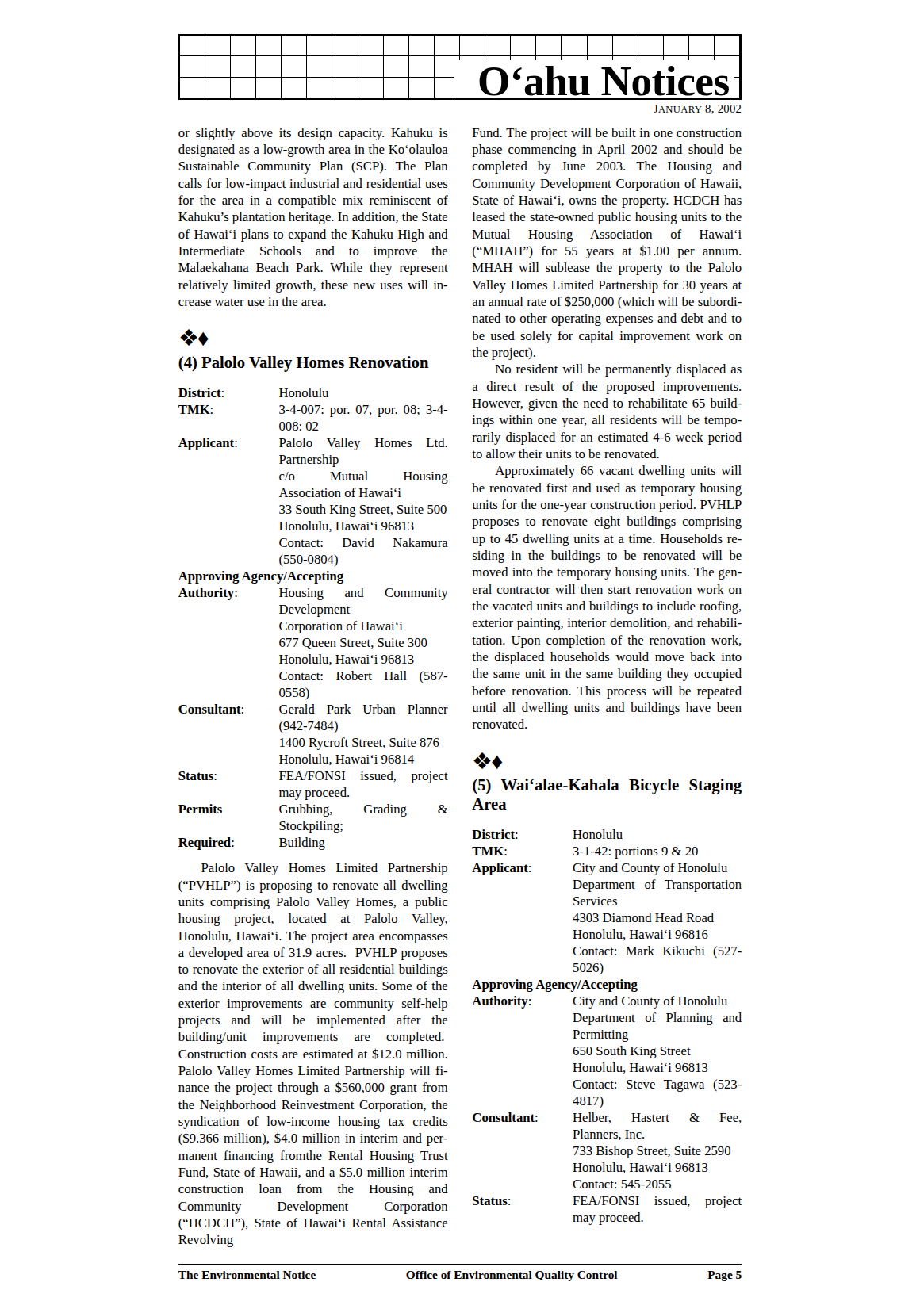O‘ahu Notices
JANUARY 8, 2002
or slightly above its design capacity. Kahuku is designated as a low-growth area in the Ko‘olauloa Sustainable Community Plan (SCP). The Plan calls for low-impact industrial and residential uses for the area in a compatible mix reminiscent of Kahuku’s plantation heritage. In addition, the State of Hawai‘i plans to expand the Kahuku High and Intermediate Schools and to improve the Malaekahana Beach Park. While they represent relatively limited growth, these new uses will increase water use in the area.
❖♦
(4) Palolo Valley Homes Renovation
| District : | Honolulu |
| TMK : | 3-4-007: por. 07, por. 08; 3-4-008: 02 |
| Applicant : | Palolo Valley Homes Ltd. Partnership |
| | c/o Mutual Housing Association of Hawai‘i |
| | 33 South King Street, Suite 500 |
| | Honolulu, Hawai‘i 96813 |
| | Contact: David Nakamura (550-0804) |
| Approving Agency/Accepting |
| Authority : | Housing and Community Development |
| | Corporation of Hawai‘i |
| | 677 Queen Street, Suite 300 |
| | Honolulu, Hawai‘i 96813 |
| | Contact: Robert Hall (587-0558) |
| Consultant : | Gerald Park Urban Planner (942-7484) |
| | 1400 Rycroft Street, Suite 876 |
| | Honolulu, Hawai‘i 96814 |
| Status : | FEA/FONSI issued, project may proceed. |
| Permits | Grubbing, Grading & Stockpiling; |
| Required : | Building |
Palolo Valley Homes Limited Partnership (“PVHLP”) is proposing to renovate all dwelling units comprising Palolo Valley Homes, a public housing project, located at Palolo Valley, Honolulu, Hawai‘i. The project area encompasses a developed area of 31.9 acres. PVHLP proposes to renovate the exterior of all residential buildings and the interior of all dwelling units. Some of the exterior improvements are community self-help projects and will be implemented after the building/unit improvements are completed. Construction costs are estimated at $12.0 million. Palolo Valley Homes Limited Partnership will finance the project through a $560,000 grant from the Neighborhood Reinvestment Corporation, the syndication of low-income housing tax credits ($9.366 million), $4.0 million in interim and permanent financing fromthe Rental Housing Trust Fund, State of Hawaii, and a $5.0 million interim construction loan from the Housing and Community Development Corporation (“HCDCH”), State of Hawai‘i Rental Assistance Revolving
Fund. The project will be built in one construction phase commencing in April 2002 and should be completed by June 2003. The Housing and Community Development Corporation of Hawaii, State of Hawai‘i, owns the property. HCDCH has leased the state-owned public housing units to the Mutual Housing Association of Hawai‘i (“MHAH”) for 55 years at $1.00 per annum. MHAH will sublease the property to the Palolo Valley Homes Limited Partnership for 30 years at an annual rate of $250,000 (which will be subordinated to other operating expenses and debt and to be used solely for capital improvement work on the project).
No resident will be permanently displaced as a direct result of the proposed improvements. However, given the need to rehabilitate 65 buildings within one year, all residents will be temporarily displaced for an estimated 4-6 week period to allow their units to be renovated.
Approximately 66 vacant dwelling units will be renovated first and used as temporary housing units for the one-year construction period. PVHLP proposes to renovate eight buildings comprising up to 45 dwelling units at a time. Households residing in the buildings to be renovated will be moved into the temporary housing units. The general contractor will then start renovation work on the vacated units and buildings to include roofing, exterior painting, interior demolition, and rehabilitation. Upon completion of the renovation work, the displaced households would move back into the same unit in the same building they occupied before renovation. This process will be repeated until all dwelling units and buildings have been renovated.
❖♦
(5) Wai‘alae-Kahala Bicycle Staging Area
| District : | Honolulu |
| TMK : | 3-1-42: portions 9 & 20 |
| Applicant : | City and County of Honolulu |
| | Department of Transportation Services |
| | 4303 Diamond Head Road |
| | Honolulu, Hawai‘i 96816 |
| | Contact: Mark Kikuchi (527-5026) |
| Approving Agency/Accepting |
| Authority : | City and County of Honolulu |
| | Department of Planning and Permitting |
| | 650 South King Street |
| | Honolulu, Hawai‘i 96813 |
| | Contact: Steve Tagawa (523-4817) |
| Consultant : | Helber, Hastert & Fee, Planners, Inc. |
| | 733 Bishop Street, Suite 2590 |
| | Honolulu, Hawai‘i 96813 |
| | Contact: 545-2055 |
| Status : | FEA/FONSI issued, project may proceed. |
The Environmental Notice
Office of Environmental Quality Control
Page 5